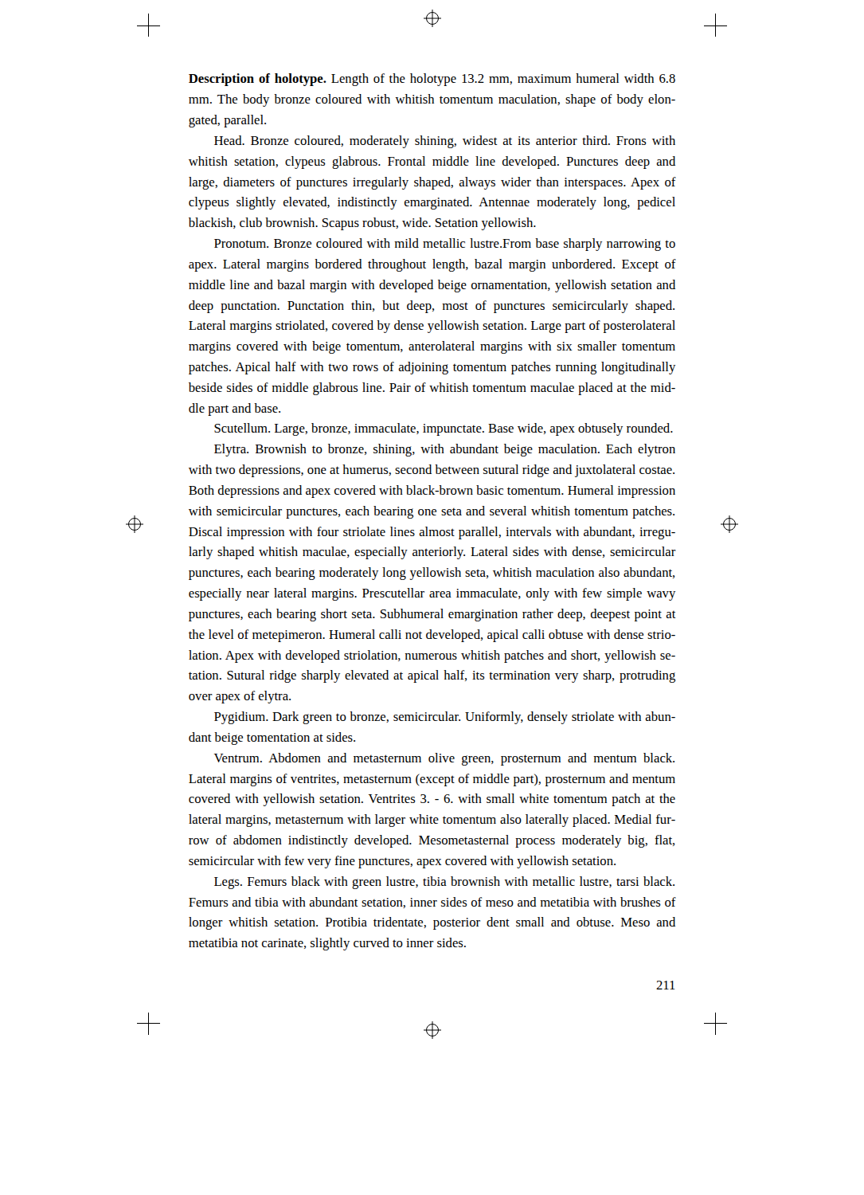Description of holotype. Length of the holotype 13.2 mm, maximum humeral width 6.8 mm. The body bronze coloured with whitish tomentum maculation, shape of body elongated, parallel.
Head. Bronze coloured, moderately shining, widest at its anterior third. Frons with whitish setation, clypeus glabrous. Frontal middle line developed. Punctures deep and large, diameters of punctures irregularly shaped, always wider than interspaces. Apex of clypeus slightly elevated, indistinctly emarginated. Antennae moderately long, pedicel blackish, club brownish. Scapus robust, wide. Setation yellowish.
Pronotum. Bronze coloured with mild metallic lustre.From base sharply narrowing to apex. Lateral margins bordered throughout length, bazal margin unbordered. Except of middle line and bazal margin with developed beige ornamentation, yellowish setation and deep punctation. Punctation thin, but deep, most of punctures semicircularly shaped. Lateral margins striolated, covered by dense yellowish setation. Large part of posterolateral margins covered with beige tomentum, anterolateral margins with six smaller tomentum patches. Apical half with two rows of adjoining tomentum patches running longitudinally beside sides of middle glabrous line. Pair of whitish tomentum maculae placed at the middle part and base.
Scutellum. Large, bronze, immaculate, impunctate. Base wide, apex obtusely rounded.
Elytra. Brownish to bronze, shining, with abundant beige maculation. Each elytron with two depressions, one at humerus, second between sutural ridge and juxtolateral costae. Both depressions and apex covered with black-brown basic tomentum. Humeral impression with semicircular punctures, each bearing one seta and several whitish tomentum patches. Discal impression with four striolate lines almost parallel, intervals with abundant, irregularly shaped whitish maculae, especially anteriorly. Lateral sides with dense, semicircular punctures, each bearing moderately long yellowish seta, whitish maculation also abundant, especially near lateral margins. Prescutellar area immaculate, only with few simple wavy punctures, each bearing short seta. Subhumeral emargination rather deep, deepest point at the level of metepimeron. Humeral calli not developed, apical calli obtuse with dense striolation. Apex with developed striolation, numerous whitish patches and short, yellowish setation. Sutural ridge sharply elevated at apical half, its termination very sharp, protruding over apex of elytra.
Pygidium. Dark green to bronze, semicircular. Uniformly, densely striolate with abundant beige tomentation at sides.
Ventrum. Abdomen and metasternum olive green, prosternum and mentum black. Lateral margins of ventrites, metasternum (except of middle part), prosternum and mentum covered with yellowish setation. Ventrites 3. - 6. with small white tomentum patch at the lateral margins, metasternum with larger white tomentum also laterally placed. Medial furrow of abdomen indistinctly developed. Mesometasternal process moderately big, flat, semicircular with few very fine punctures, apex covered with yellowish setation.
Legs. Femurs black with green lustre, tibia brownish with metallic lustre, tarsi black. Femurs and tibia with abundant setation, inner sides of meso and metatibia with brushes of longer whitish setation. Protibia tridentate, posterior dent small and obtuse. Meso and metatibia not carinate, slightly curved to inner sides.
211